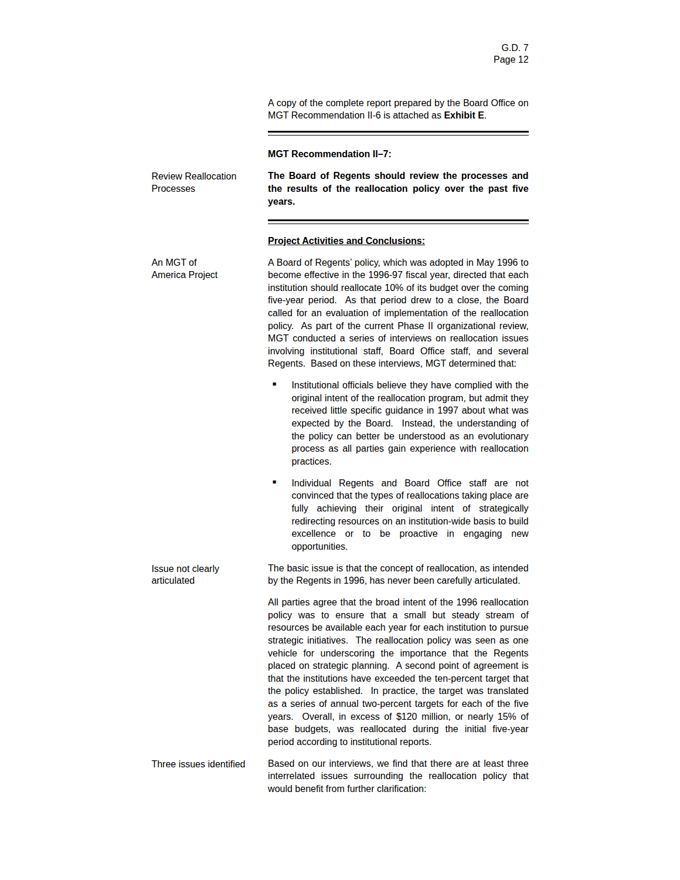G.D. 7
Page 12
A copy of the complete report prepared by the Board Office on MGT Recommendation II-6 is attached as Exhibit E.
MGT Recommendation II–7:
Review Reallocation Processes
The Board of Regents should review the processes and the results of the reallocation policy over the past five years.
Project Activities and Conclusions:
An MGT of
America Project
A Board of Regents’ policy, which was adopted in May 1996 to become effective in the 1996-97 fiscal year, directed that each institution should reallocate 10% of its budget over the coming five-year period. As that period drew to a close, the Board called for an evaluation of implementation of the reallocation policy. As part of the current Phase II organizational review, MGT conducted a series of interviews on reallocation issues involving institutional staff, Board Office staff, and several Regents. Based on these interviews, MGT determined that:
Institutional officials believe they have complied with the original intent of the reallocation program, but admit they received little specific guidance in 1997 about what was expected by the Board. Instead, the understanding of the policy can better be understood as an evolutionary process as all parties gain experience with reallocation practices.
Individual Regents and Board Office staff are not convinced that the types of reallocations taking place are fully achieving their original intent of strategically redirecting resources on an institution-wide basis to build excellence or to be proactive in engaging new opportunities.
Issue not clearly articulated
The basic issue is that the concept of reallocation, as intended by the Regents in 1996, has never been carefully articulated.
All parties agree that the broad intent of the 1996 reallocation policy was to ensure that a small but steady stream of resources be available each year for each institution to pursue strategic initiatives. The reallocation policy was seen as one vehicle for underscoring the importance that the Regents placed on strategic planning. A second point of agreement is that the institutions have exceeded the ten-percent target that the policy established. In practice, the target was translated as a series of annual two-percent targets for each of the five years. Overall, in excess of $120 million, or nearly 15% of base budgets, was reallocated during the initial five-year period according to institutional reports.
Three issues identified
Based on our interviews, we find that there are at least three interrelated issues surrounding the reallocation policy that would benefit from further clarification: